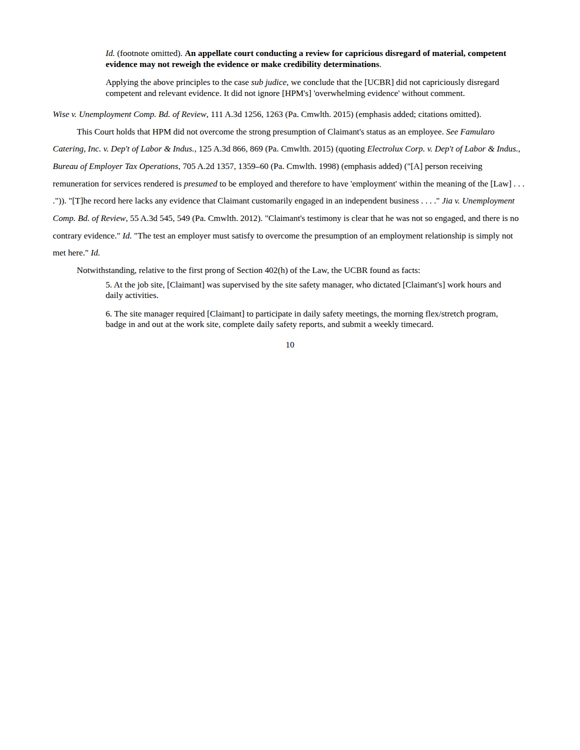Id. (footnote omitted). An appellate court conducting a review for capricious disregard of material, competent evidence may not reweigh the evidence or make credibility determinations.
Applying the above principles to the case sub judice, we conclude that the [UCBR] did not capriciously disregard competent and relevant evidence. It did not ignore [HPM's] 'overwhelming evidence' without comment.
Wise v. Unemployment Comp. Bd. of Review, 111 A.3d 1256, 1263 (Pa. Cmwlth. 2015) (emphasis added; citations omitted).
This Court holds that HPM did not overcome the strong presumption of Claimant's status as an employee. See Famularo Catering, Inc. v. Dep't of Labor & Indus., 125 A.3d 866, 869 (Pa. Cmwlth. 2015) (quoting Electrolux Corp. v. Dep't of Labor & Indus., Bureau of Employer Tax Operations, 705 A.2d 1357, 1359–60 (Pa. Cmwlth. 1998) (emphasis added) ("[A] person receiving remuneration for services rendered is presumed to be employed and therefore to have 'employment' within the meaning of the [Law] . . . .")). "[T]he record here lacks any evidence that Claimant customarily engaged in an independent business . . . ." Jia v. Unemployment Comp. Bd. of Review, 55 A.3d 545, 549 (Pa. Cmwlth. 2012). "Claimant's testimony is clear that he was not so engaged, and there is no contrary evidence." Id. "The test an employer must satisfy to overcome the presumption of an employment relationship is simply not met here." Id.
Notwithstanding, relative to the first prong of Section 402(h) of the Law, the UCBR found as facts:
5. At the job site, [Claimant] was supervised by the site safety manager, who dictated [Claimant's] work hours and daily activities.
6. The site manager required [Claimant] to participate in daily safety meetings, the morning flex/stretch program, badge in and out at the work site, complete daily safety reports, and submit a weekly timecard.
10